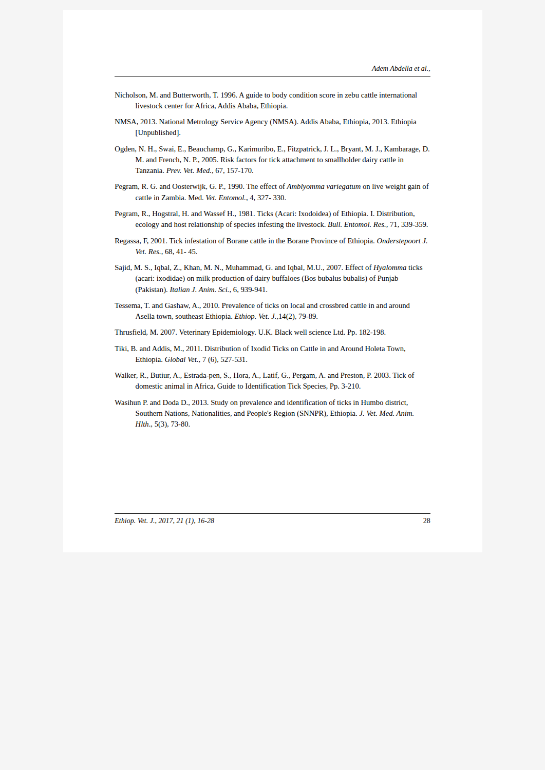Adem Abdella et al.,
Nicholson, M. and Butterworth, T. 1996. A guide to body condition score in zebu cattle international livestock center for Africa, Addis Ababa, Ethiopia.
NMSA, 2013. National Metrology Service Agency (NMSA). Addis Ababa, Ethiopia, 2013. Ethiopia [Unpublished].
Ogden, N. H., Swai, E., Beauchamp, G., Karimuribo, E., Fitzpatrick, J. L., Bryant, M. J., Kambarage, D. M. and French, N. P., 2005. Risk factors for tick attachment to smallholder dairy cattle in Tanzania. Prev. Vet. Med., 67, 157-170.
Pegram, R. G. and Oosterwijk, G. P., 1990. The effect of Amblyomma variegatum on live weight gain of cattle in Zambia. Med. Vet. Entomol., 4, 327- 330.
Pegram, R., Hogstral, H. and Wassef H., 1981. Ticks (Acari: Ixodoidea) of Ethiopia. I. Distribution, ecology and host relationship of species infesting the livestock. Bull. Entomol. Res., 71, 339-359.
Regassa, F, 2001. Tick infestation of Borane cattle in the Borane Province of Ethiopia. Onderstepoort J. Vet. Res., 68, 41- 45.
Sajid, M. S., Iqbal, Z., Khan, M. N., Muhammad, G. and Iqbal, M.U., 2007. Effect of Hyalomma ticks (acari: ixodidae) on milk production of dairy buffaloes (Bos bubalus bubalis) of Punjab (Pakistan). Italian J. Anim. Sci., 6, 939-941.
Tessema, T. and Gashaw, A., 2010. Prevalence of ticks on local and crossbred cattle in and around Asella town, southeast Ethiopia. Ethiop. Vet. J.,14(2), 79-89.
Thrusfield, M. 2007. Veterinary Epidemiology. U.K. Black well science Ltd. Pp. 182-198.
Tiki, B. and Addis, M., 2011. Distribution of Ixodid Ticks on Cattle in and Around Holeta Town, Ethiopia. Global Vet., 7 (6), 527-531.
Walker, R., Butiur, A., Estrada-pen, S., Hora, A., Latif, G., Pergam, A. and Preston, P. 2003. Tick of domestic animal in Africa, Guide to Identification Tick Species, Pp. 3-210.
Wasihun P. and Doda D., 2013. Study on prevalence and identification of ticks in Humbo district, Southern Nations, Nationalities, and People's Region (SNNPR), Ethiopia. J. Vet. Med. Anim. Hlth., 5(3), 73-80.
Ethiop. Vet. J., 2017, 21 (1), 16-28 28